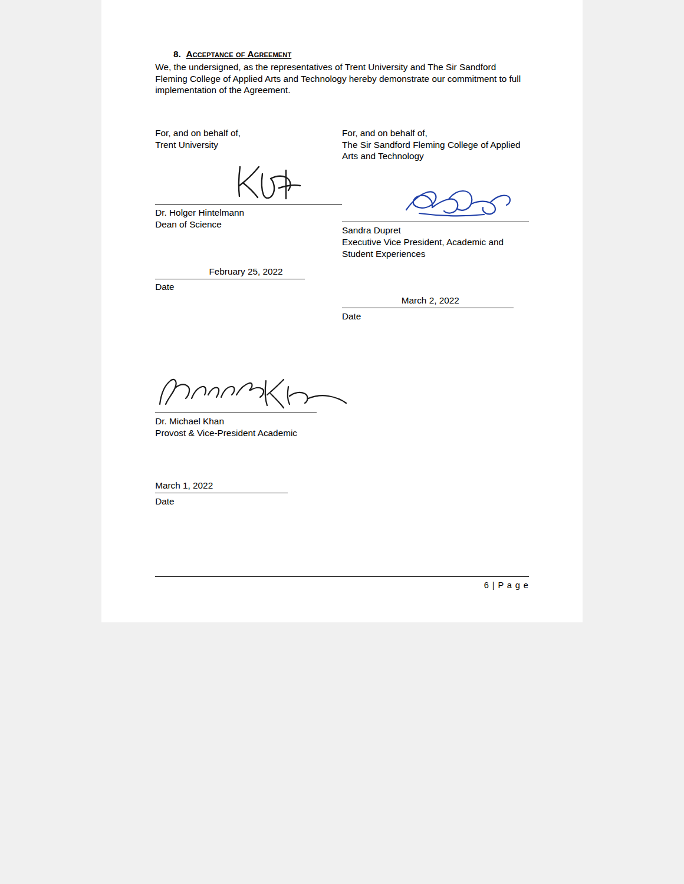8. Acceptance of Agreement
We, the undersigned, as the representatives of Trent University and The Sir Sandford Fleming College of Applied Arts and Technology hereby demonstrate our commitment to full implementation of the Agreement.
| For, and on behalf of, Trent University Dr. Holger Hintelmann Dean of Science February 25, 2022 Date | For, and on behalf of, The Sir Sandford Fleming College of Applied Arts and Technology Sandra Dupret Executive Vice President, Academic and Student Experiences March 2, 2022 Date |
Dr. Michael Khan
Provost & Vice-President Academic
March 1, 2022
Date
6 | P a g e